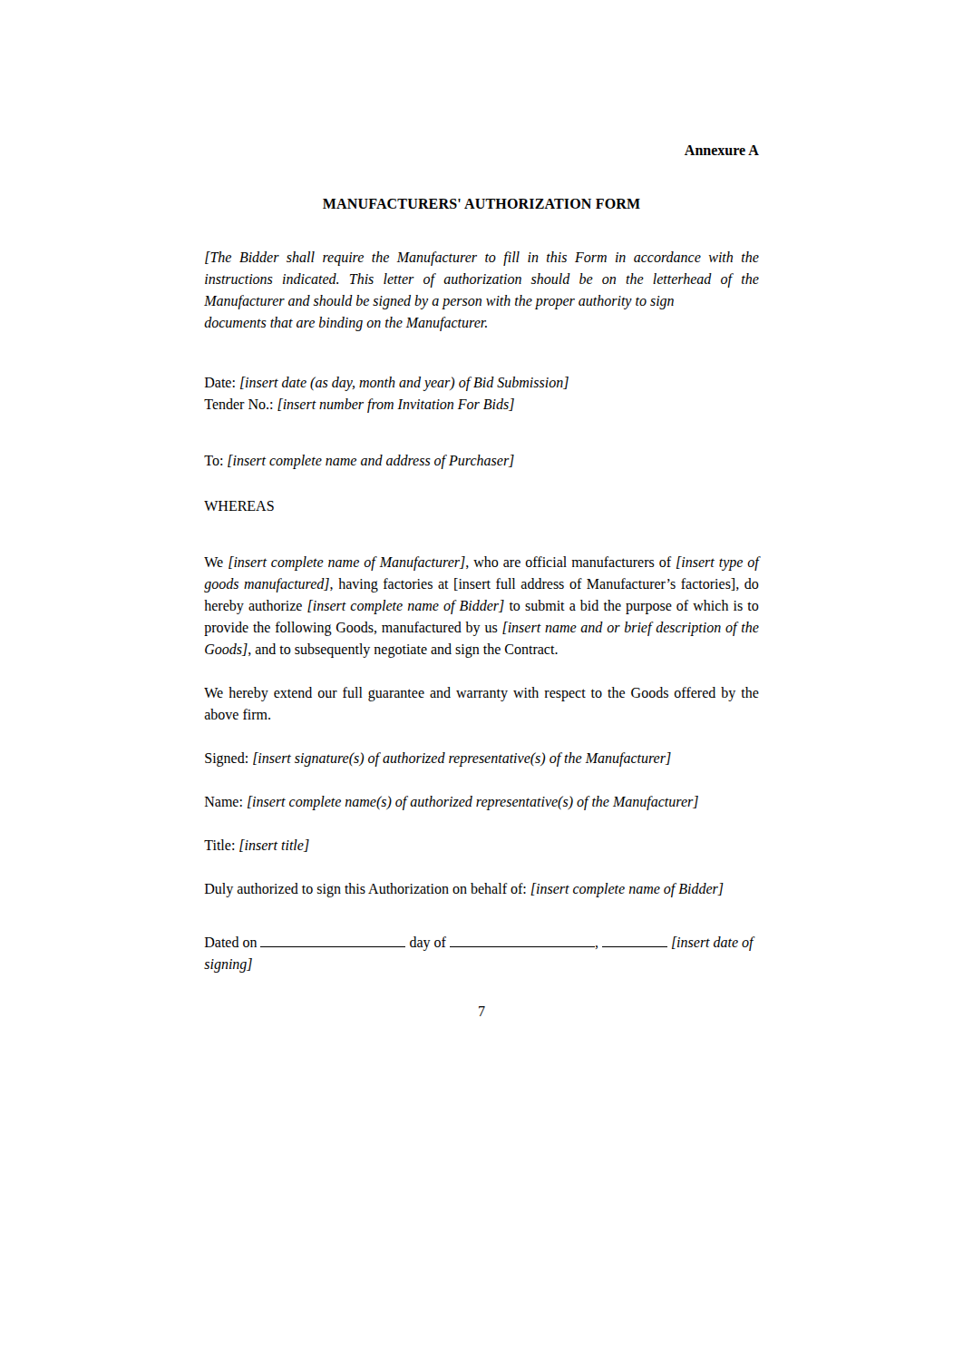Annexure A
MANUFACTURERS' AUTHORIZATION FORM
[The Bidder shall require the Manufacturer to fill in this Form in accordance with the instructions indicated. This letter of authorization should be on the letterhead of the Manufacturer and should be signed by a person with the proper authority to sign documents that are binding on the Manufacturer.
Date: [insert date (as day, month and year) of Bid Submission]
Tender No.: [insert number from Invitation For Bids]
To: [insert complete name and address of Purchaser]
WHEREAS
We [insert complete name of Manufacturer], who are official manufacturers of [insert type of goods manufactured], having factories at [insert full address of Manufacturer’s factories], do hereby authorize [insert complete name of Bidder] to submit a bid the purpose of which is to provide the following Goods, manufactured by us [insert name and or brief description of the Goods], and to subsequently negotiate and sign the Contract.
We hereby extend our full guarantee and warranty with respect to the Goods offered by the above firm.
Signed: [insert signature(s) of authorized representative(s) of the Manufacturer]
Name: [insert complete name(s) of authorized representative(s) of the Manufacturer]
Title: [insert title]
Duly authorized to sign this Authorization on behalf of: [insert complete name of Bidder]
Dated on day of , [insert date of signing]
7